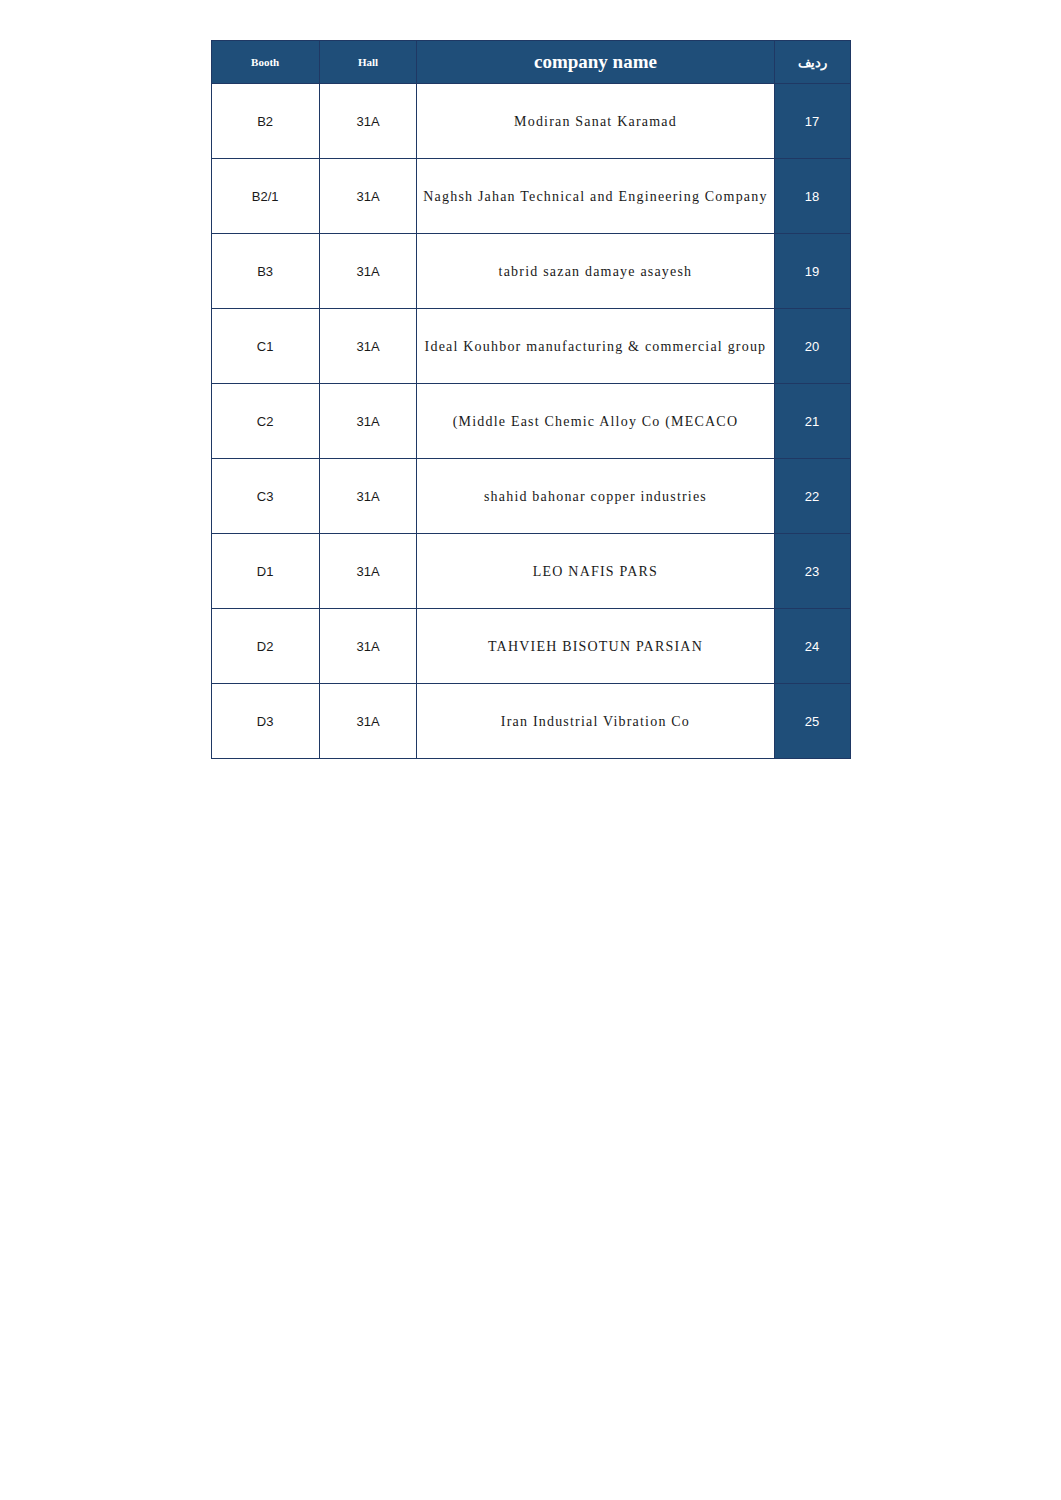| Booth | Hall | company name | ردیف |
| --- | --- | --- | --- |
| B2 | 31A | Modiran Sanat Karamad | 17 |
| B2/1 | 31A | Naghsh Jahan Technical and Engineering Company | 18 |
| B3 | 31A | tabrid sazan damaye asayesh | 19 |
| C1 | 31A | Ideal Kouhbor manufacturing & commercial group | 20 |
| C2 | 31A | (Middle East Chemic Alloy Co (MECACO | 21 |
| C3 | 31A | shahid bahonar copper industries | 22 |
| D1 | 31A | LEO NAFIS PARS | 23 |
| D2 | 31A | TAHVIEH BISOTUN PARSIAN | 24 |
| D3 | 31A | Iran Industrial Vibration Co | 25 |